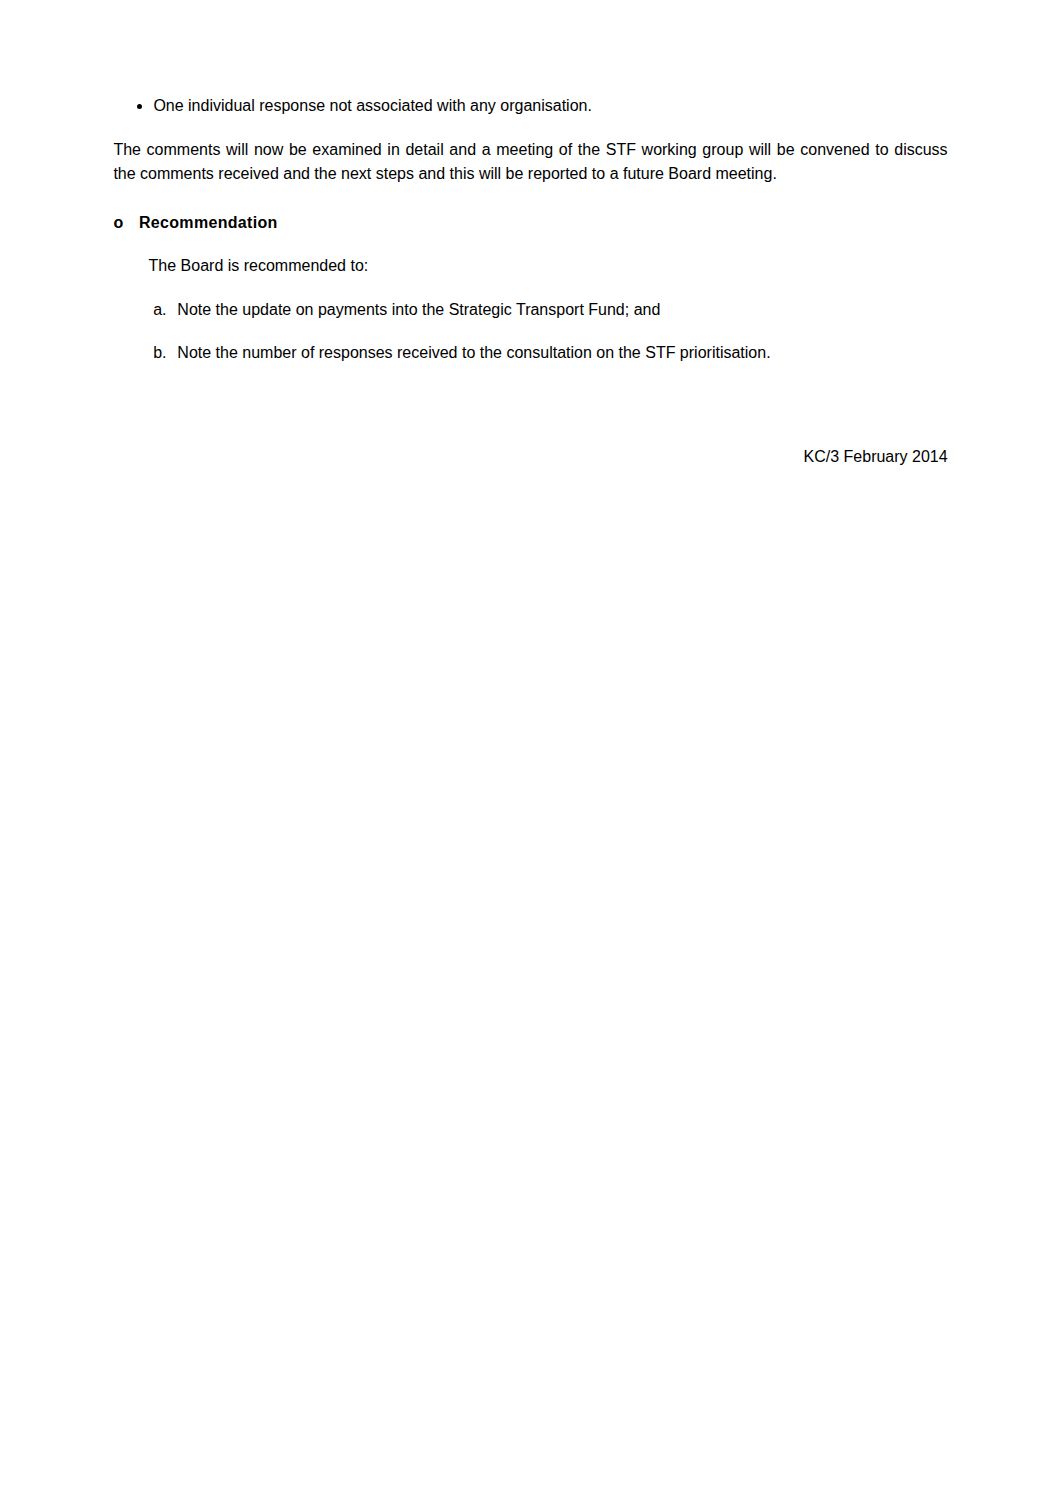One individual response not associated with any organisation.
The comments will now be examined in detail and a meeting of the STF working group will be convened to discuss the comments received and the next steps and this will be reported to a future Board meeting.
o Recommendation
The Board is recommended to:
Note the update on payments into the Strategic Transport Fund; and
Note the number of responses received to the consultation on the STF prioritisation.
KC/3 February 2014